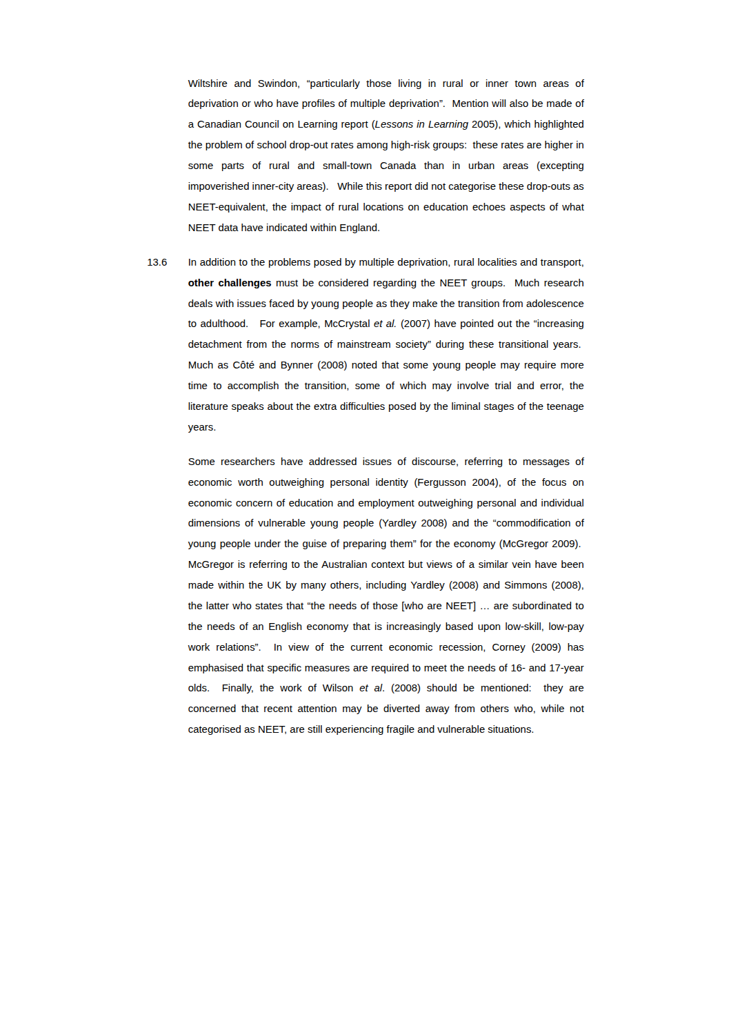Wiltshire and Swindon, “particularly those living in rural or inner town areas of deprivation or who have profiles of multiple deprivation”. Mention will also be made of a Canadian Council on Learning report (Lessons in Learning 2005), which highlighted the problem of school drop-out rates among high-risk groups: these rates are higher in some parts of rural and small-town Canada than in urban areas (excepting impoverished inner-city areas). While this report did not categorise these drop-outs as NEET-equivalent, the impact of rural locations on education echoes aspects of what NEET data have indicated within England.
13.6
In addition to the problems posed by multiple deprivation, rural localities and transport, other challenges must be considered regarding the NEET groups. Much research deals with issues faced by young people as they make the transition from adolescence to adulthood. For example, McCrystal et al. (2007) have pointed out the “increasing detachment from the norms of mainstream society” during these transitional years. Much as Côté and Bynner (2008) noted that some young people may require more time to accomplish the transition, some of which may involve trial and error, the literature speaks about the extra difficulties posed by the liminal stages of the teenage years.
Some researchers have addressed issues of discourse, referring to messages of economic worth outweighing personal identity (Fergusson 2004), of the focus on economic concern of education and employment outweighing personal and individual dimensions of vulnerable young people (Yardley 2008) and the “commodification of young people under the guise of preparing them” for the economy (McGregor 2009). McGregor is referring to the Australian context but views of a similar vein have been made within the UK by many others, including Yardley (2008) and Simmons (2008), the latter who states that “the needs of those [who are NEET] … are subordinated to the needs of an English economy that is increasingly based upon low-skill, low-pay work relations”. In view of the current economic recession, Corney (2009) has emphasised that specific measures are required to meet the needs of 16- and 17-year olds. Finally, the work of Wilson et al. (2008) should be mentioned: they are concerned that recent attention may be diverted away from others who, while not categorised as NEET, are still experiencing fragile and vulnerable situations.